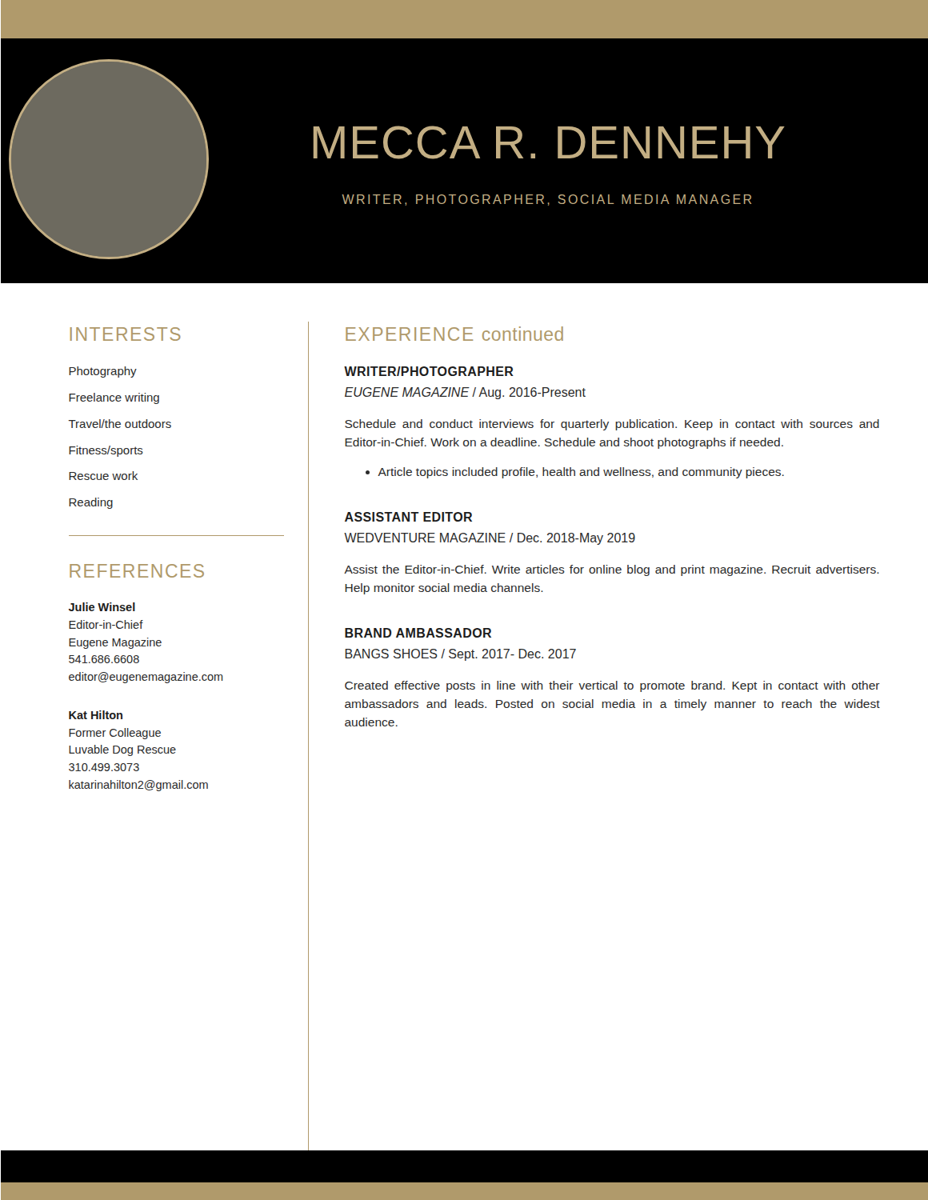MECCA R. DENNEHY
WRITER, PHOTOGRAPHER, SOCIAL MEDIA MANAGER
INTERESTS
Photography
Freelance writing
Travel/the outdoors
Fitness/sports
Rescue work
Reading
REFERENCES
Julie Winsel
Editor-in-Chief
Eugene Magazine
541.686.6608
editor@eugenemagazine.com
Kat Hilton
Former Colleague
Luvable Dog Rescue
310.499.3073
katarinahilton2@gmail.com
EXPERIENCE continued
WRITER/PHOTOGRAPHER
EUGENE MAGAZINE / Aug. 2016-Present
Schedule and conduct interviews for quarterly publication. Keep in contact with sources and Editor-in-Chief. Work on a deadline. Schedule and shoot photographs if needed.
Article topics included profile, health and wellness, and community pieces.
ASSISTANT EDITOR
WEDVENTURE MAGAZINE / Dec. 2018-May 2019
Assist the Editor-in-Chief. Write articles for online blog and print magazine. Recruit advertisers. Help monitor social media channels.
BRAND AMBASSADOR
BANGS SHOES / Sept. 2017- Dec. 2017
Created effective posts in line with their vertical to promote brand. Kept in contact with other ambassadors and leads. Posted on social media in a timely manner to reach the widest audience.